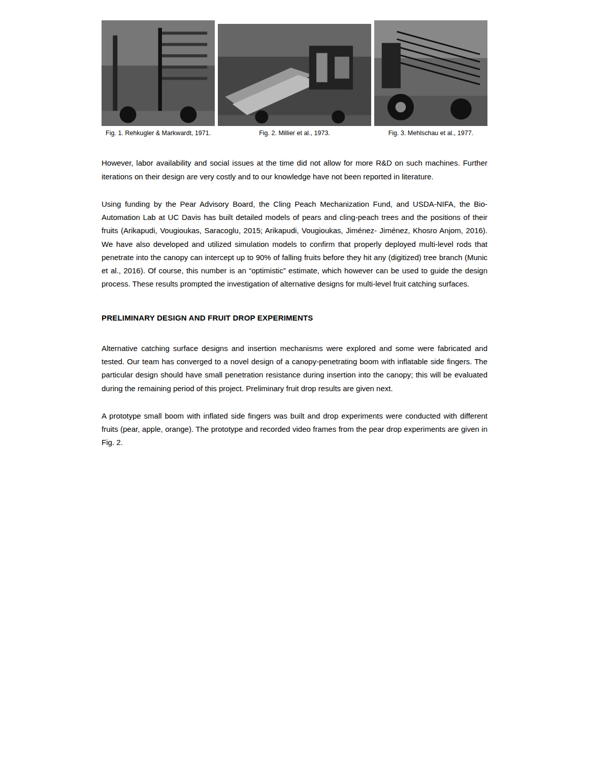Fig. 1. Rehkugler & Markwardt, 1971. Fig. 2. Millier et al., 1973. Fig. 3. Mehlschau et al., 1977.
However, labor availability and social issues at the time did not allow for more R&D on such machines. Further iterations on their design are very costly and to our knowledge have not been reported in literature.
Using funding by the Pear Advisory Board, the Cling Peach Mechanization Fund, and USDA-NIFA, the Bio-Automation Lab at UC Davis has built detailed models of pears and cling-peach trees and the positions of their fruits (Arikapudi, Vougioukas, Saracoglu, 2015; Arikapudi, Vougioukas, Jiménez- Jiménez, Khosro Anjom, 2016). We have also developed and utilized simulation models to confirm that properly deployed multi-level rods that penetrate into the canopy can intercept up to 90% of falling fruits before they hit any (digitized) tree branch (Munic et al., 2016). Of course, this number is an “optimistic” estimate, which however can be used to guide the design process. These results prompted the investigation of alternative designs for multi-level fruit catching surfaces.
PRELIMINARY DESIGN AND FRUIT DROP EXPERIMENTS
Alternative catching surface designs and insertion mechanisms were explored and some were fabricated and tested. Our team has converged to a novel design of a canopy-penetrating boom with inflatable side fingers. The particular design should have small penetration resistance during insertion into the canopy; this will be evaluated during the remaining period of this project. Preliminary fruit drop results are given next.
A prototype small boom with inflated side fingers was built and drop experiments were conducted with different fruits (pear, apple, orange). The prototype and recorded video frames from the pear drop experiments are given in Fig. 2.